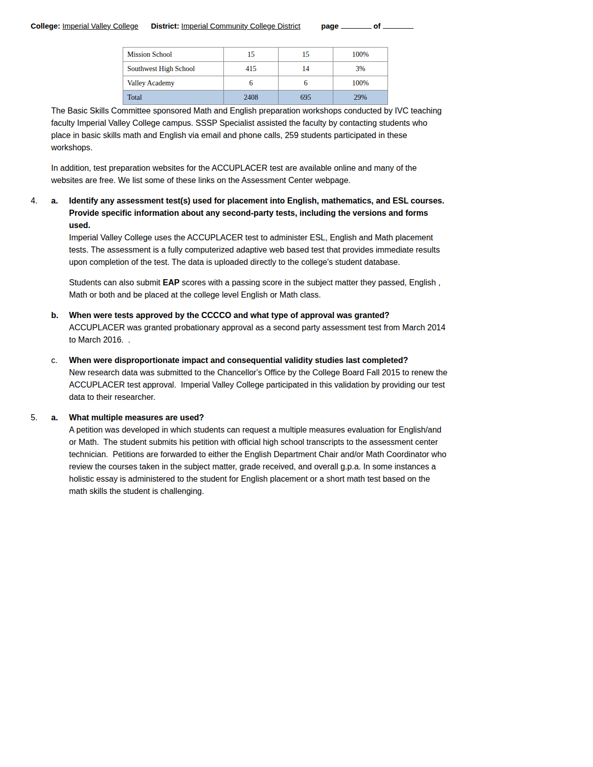College: Imperial Valley College District: Imperial Community College District page of
| Mission School | 15 | 15 | 100% |
| Southwest High School | 415 | 14 | 3% |
| Valley Academy | 6 | 6 | 100% |
| Total | 2408 | 695 | 29% |
The Basic Skills Committee sponsored Math and English preparation workshops conducted by IVC teaching faculty Imperial Valley College campus. SSSP Specialist assisted the faculty by contacting students who place in basic skills math and English via email and phone calls, 259 students participated in these workshops.
In addition, test preparation websites for the ACCUPLACER test are available online and many of the websites are free. We list some of these links on the Assessment Center webpage.
4.
a. Identify any assessment test(s) used for placement into English, mathematics, and ESL courses. Provide specific information about any second-party tests, including the versions and forms used.
Imperial Valley College uses the ACCUPLACER test to administer ESL, English and Math placement tests. The assessment is a fully computerized adaptive web based test that provides immediate results upon completion of the test. The data is uploaded directly to the college's student database.
Students can also submit EAP scores with a passing score in the subject matter they passed, English , Math or both and be placed at the college level English or Math class.
b. When were tests approved by the CCCCO and what type of approval was granted?
ACCUPLACER was granted probationary approval as a second party assessment test from March 2014 to March 2016. .
c. When were disproportionate impact and consequential validity studies last completed?
New research data was submitted to the Chancellor's Office by the College Board Fall 2015 to renew the ACCUPLACER test approval. Imperial Valley College participated in this validation by providing our test data to their researcher.
5.
a. What multiple measures are used?
A petition was developed in which students can request a multiple measures evaluation for English/and or Math. The student submits his petition with official high school transcripts to the assessment center technician. Petitions are forwarded to either the English Department Chair and/or Math Coordinator who review the courses taken in the subject matter, grade received, and overall g.p.a. In some instances a holistic essay is administered to the student for English placement or a short math test based on the math skills the student is challenging.